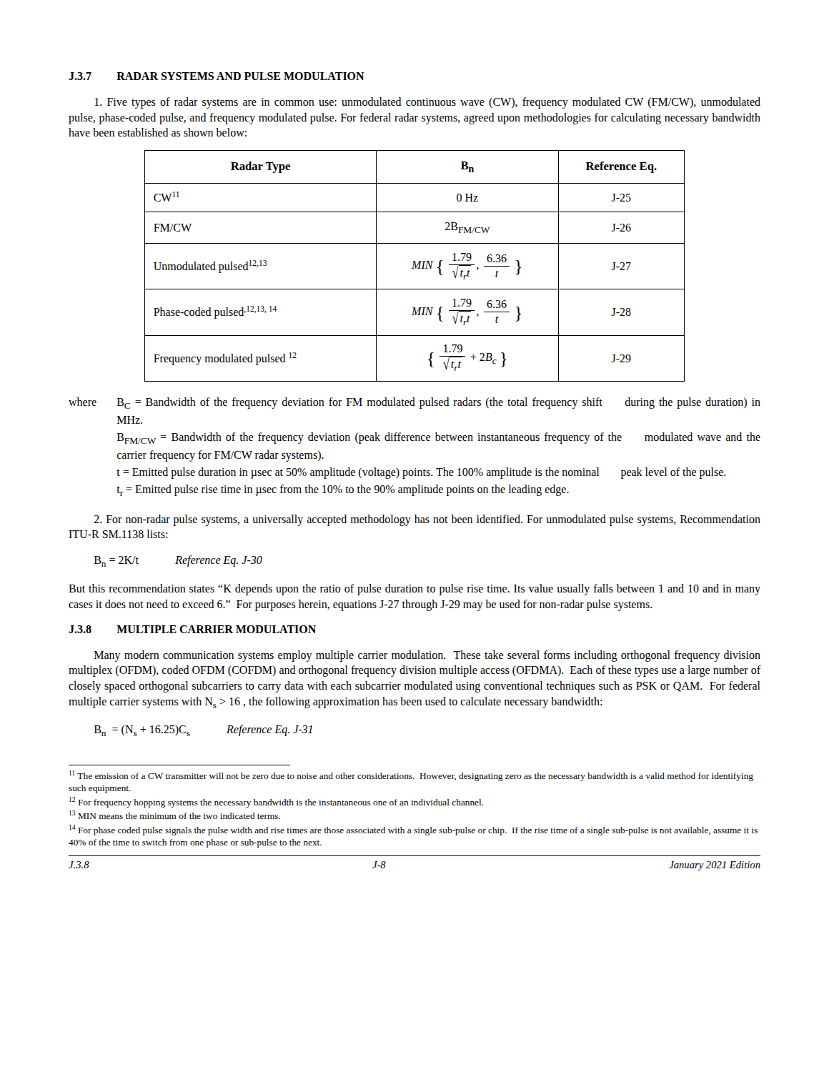J.3.7 RADAR SYSTEMS AND PULSE MODULATION
1. Five types of radar systems are in common use: unmodulated continuous wave (CW), frequency modulated CW (FM/CW), unmodulated pulse, phase-coded pulse, and frequency modulated pulse. For federal radar systems, agreed upon methodologies for calculating necessary bandwidth have been established as shown below:
| Radar Type | B n | Reference Eq. |
| --- | --- | --- |
| CW 11 | 0 Hz | J-25 |
| FM/CW | 2B FM/CW | J-26 |
| Unmodulated pulsed 12,13 | MIN { 1.79 √ t r t , 6.36 t } | J-27 |
| Phase-coded pulsed ,12,13, 14 | MIN { 1.79 √ t r t , 6.36 t } | J-28 |
| Frequency modulated pulsed 12 | { 1.79 √ t r t + 2 B c } | J-29 |
where
BC = Bandwidth of the frequency deviation for FM modulated pulsed radars (the total frequency shift during the pulse duration) in MHz.
BFM/CW = Bandwidth of the frequency deviation (peak difference between instantaneous frequency of the modulated wave and the carrier frequency for FM/CW radar systems).
t = Emitted pulse duration in µsec at 50% amplitude (voltage) points. The 100% amplitude is the nominal peak level of the pulse.
tr = Emitted pulse rise time in µsec from the 10% to the 90% amplitude points on the leading edge.
2. For non-radar pulse systems, a universally accepted methodology has not been identified. For unmodulated pulse systems, Recommendation ITU-R SM.1138 lists:
Bn = 2K/tReference Eq. J-30
But this recommendation states “K depends upon the ratio of pulse duration to pulse rise time. Its value usually falls between 1 and 10 and in many cases it does not need to exceed 6.” For purposes herein, equations J-27 through J-29 may be used for non-radar pulse systems.
J.3.8 MULTIPLE CARRIER MODULATION
Many modern communication systems employ multiple carrier modulation. These take several forms including orthogonal frequency division multiplex (OFDM), coded OFDM (COFDM) and orthogonal frequency division multiple access (OFDMA). Each of these types use a large number of closely spaced orthogonal subcarriers to carry data with each subcarrier modulated using conventional techniques such as PSK or QAM. For federal multiple carrier systems with Ns > 16 , the following approximation has been used to calculate necessary bandwidth:
Bn = (Ns + 16.25)CsReference Eq. J-31
11 The emission of a CW transmitter will not be zero due to noise and other considerations. However, designating zero as the necessary bandwidth is a valid method for identifying such equipment.
12 For frequency hopping systems the necessary bandwidth is the instantaneous one of an individual channel.
13 MIN means the minimum of the two indicated terms.
14 For phase coded pulse signals the pulse width and rise times are those associated with a single sub-pulse or chip. If the rise time of a single sub-pulse is not available, assume it is 40% of the time to switch from one phase or sub-pulse to the next.
J.3.8 J-8 January 2021 Edition